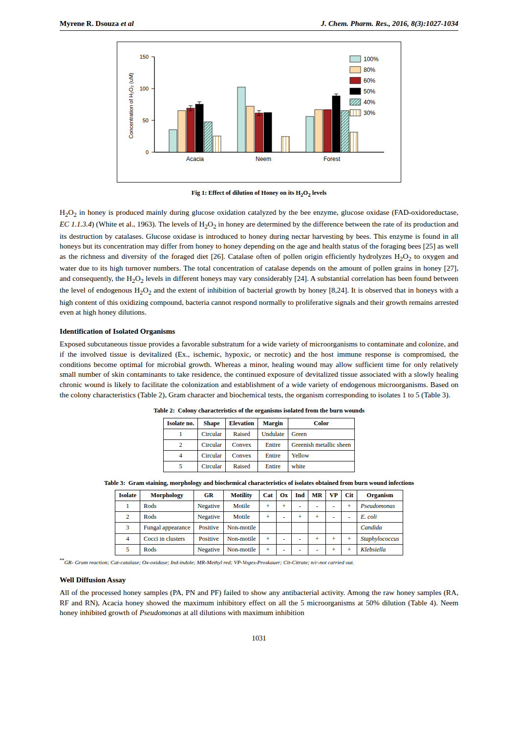Myrene R. Dsouza et al
J. Chem. Pharm. Res., 2016, 8(3):1027-1034
0 50 100 150 Concentration of H₂O₂ (uM) Acacia Neem Forest 100% 80% 60% 50% 40% 30%
Fig 1: Effect of dilution of Honey on its H2O2 levels
H2O2 in honey is produced mainly during glucose oxidation catalyzed by the bee enzyme, glucose oxidase (FAD-oxidoreductase, EC 1.1.3.4) (White et al., 1963). The levels of H2O2 in honey are determined by the difference between the rate of its production and its destruction by catalases. Glucose oxidase is introduced to honey during nectar harvesting by bees. This enzyme is found in all honeys but its concentration may differ from honey to honey depending on the age and health status of the foraging bees [25] as well as the richness and diversity of the foraged diet [26]. Catalase often of pollen origin efficiently hydrolyzes H2O2 to oxygen and water due to its high turnover numbers. The total concentration of catalase depends on the amount of pollen grains in honey [27], and consequently, the H2O2 levels in different honeys may vary considerably [24]. A substantial correlation has been found between the level of endogenous H2O2 and the extent of inhibition of bacterial growth by honey [8,24]. It is observed that in honeys with a high content of this oxidizing compound, bacteria cannot respond normally to proliferative signals and their growth remains arrested even at high honey dilutions.
Identification of Isolated Organisms
Exposed subcutaneous tissue provides a favorable substratum for a wide variety of microorganisms to contaminate and colonize, and if the involved tissue is devitalized (Ex., ischemic, hypoxic, or necrotic) and the host immune response is compromised, the conditions become optimal for microbial growth. Whereas a minor, healing wound may allow sufficient time for only relatively small number of skin contaminants to take residence, the continued exposure of devitalized tissue associated with a slowly healing chronic wound is likely to facilitate the colonization and establishment of a wide variety of endogenous microorganisms. Based on the colony characteristics (Table 2), Gram character and biochemical tests, the organism corresponding to isolates 1 to 5 (Table 3).
Table 2: Colony characteristics of the organisms isolated from the burn wounds
| Isolate no. | Shape | Elevation | Margin | Color |
| --- | --- | --- | --- | --- |
| 1 | Circular | Raised | Undulate | Green |
| 2 | Circular | Convex | Entire | Greenish metallic sheen |
| 4 | Circular | Convex | Entire | Yellow |
| 5 | Circular | Raised | Entire | white |
Table 3: Gram staining, morphology and biochemical characteristics of isolates obtained from burn wound infections
| Isolate | Morphology | GR | Motility | Cat | Ox | Ind | MR | VP | Cit | Organism |
| --- | --- | --- | --- | --- | --- | --- | --- | --- | --- | --- |
| 1 | Rods | Negative | Motile | + | + | - | - | - | + | Pseudomonas |
| 2 | Rods | Negative | Motile | + | - | + | + | - | - | E. coli |
| 3 | Fungal appearance | Positive | Non-motile | | | | | | | Candida |
| 4 | Cocci in clusters | Positive | Non-motile | + | - | - | + | + | + | Staphylococcus |
| 5 | Rods | Negative | Non-motile | + | - | - | - | + | + | Klebsiella |
**GR- Gram reaction; Cat-catalase; Ox-oxidase; Ind-indole; MR-Methyl red; VP-Voges-Proskauer; Cit-Citrate; n/c-not carried out.
Well Diffusion Assay
All of the processed honey samples (PA, PN and PF) failed to show any antibacterial activity. Among the raw honey samples (RA, RF and RN), Acacia honey showed the maximum inhibitory effect on all the 5 microorganisms at 50% dilution (Table 4). Neem honey inhibited growth of Pseudomonas at all dilutions with maximum inhibition
1031